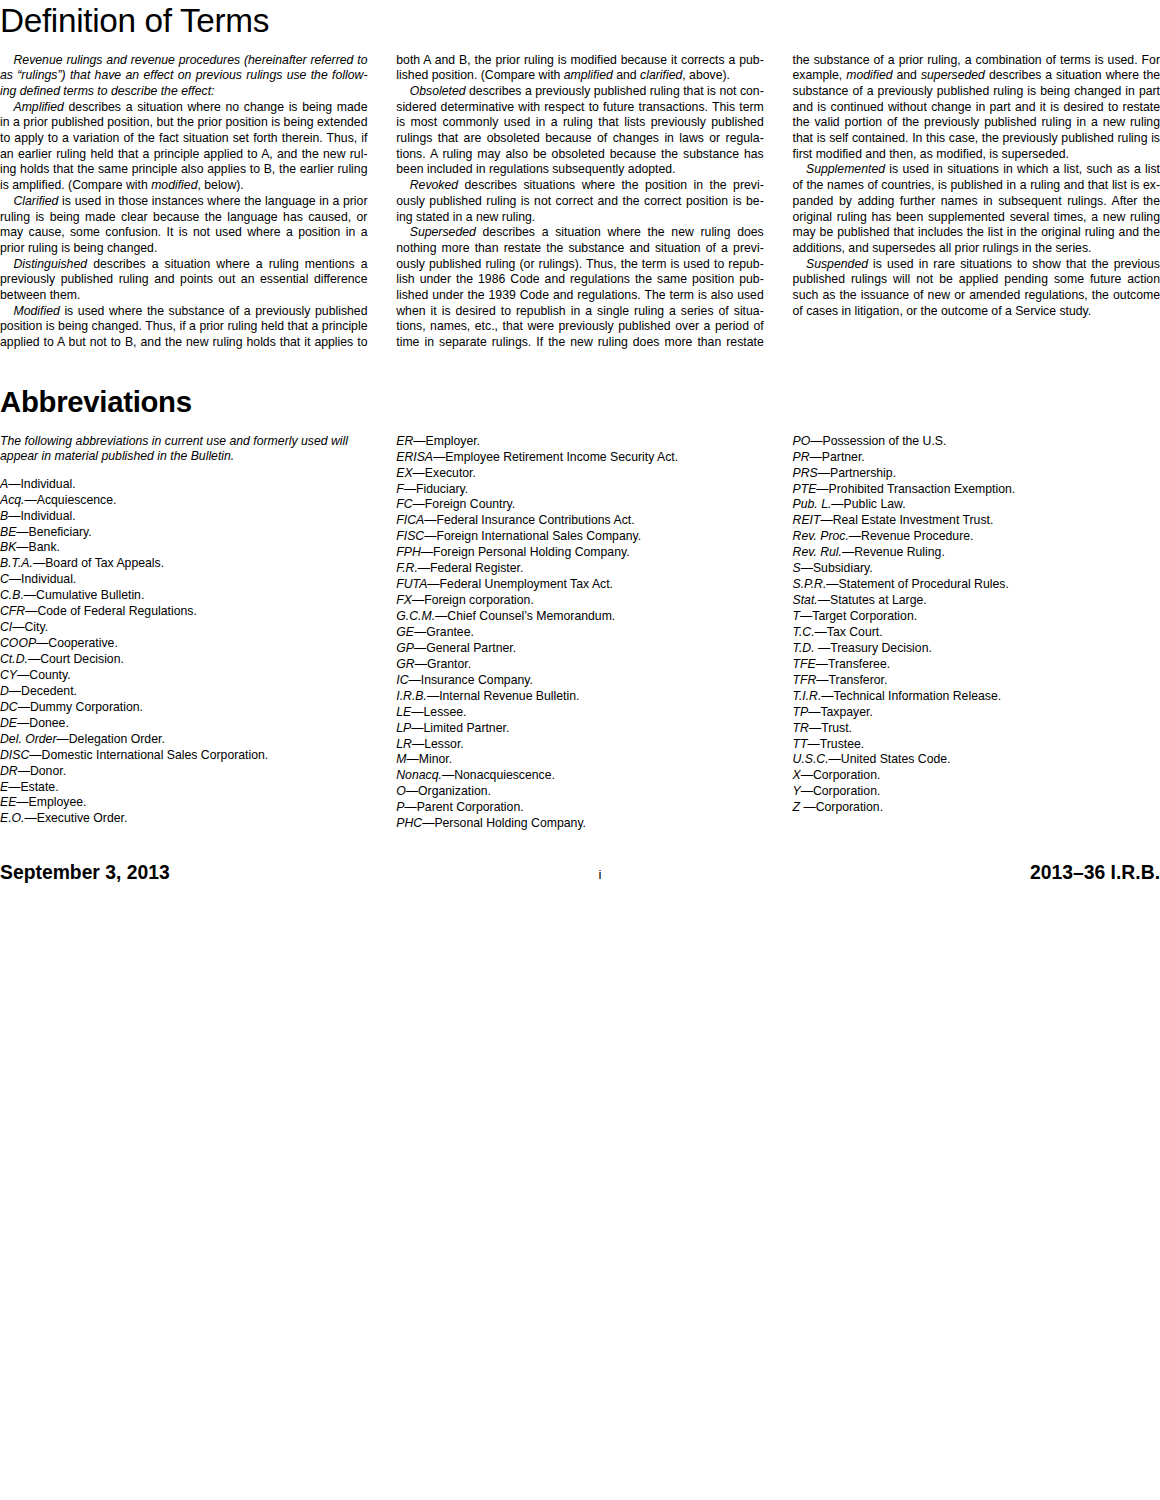Definition of Terms
Revenue rulings and revenue procedures (hereinafter referred to as “rulings”) that have an effect on previous rulings use the following defined terms to describe the effect:
Amplified describes a situation where no change is being made in a prior published position, but the prior position is being extended to apply to a variation of the fact situation set forth therein. Thus, if an earlier ruling held that a principle applied to A, and the new ruling holds that the same principle also applies to B, the earlier ruling is amplified. (Compare with modified, below).
Clarified is used in those instances where the language in a prior ruling is being made clear because the language has caused, or may cause, some confusion. It is not used where a position in a prior ruling is being changed.
Distinguished describes a situation where a ruling mentions a previously published ruling and points out an essential difference between them.
Modified is used where the substance of a previously published position is being changed. Thus, if a prior ruling held that a principle applied to A but not to B, and the new ruling holds that it applies to both A and B, the prior ruling is modified because it corrects a published position. (Compare with amplified and clarified, above).
Obsoleted describes a previously published ruling that is not considered determinative with respect to future transactions. This term is most commonly used in a ruling that lists previously published rulings that are obsoleted because of changes in laws or regulations. A ruling may also be obsoleted because the substance has been included in regulations subsequently adopted.
Revoked describes situations where the position in the previously published ruling is not correct and the correct position is being stated in a new ruling.
Superseded describes a situation where the new ruling does nothing more than restate the substance and situation of a previously published ruling (or rulings). Thus, the term is used to republish under the 1986 Code and regulations the same position published under the 1939 Code and regulations. The term is also used when it is desired to republish in a single ruling a series of situations, names, etc., that were previously published over a period of time in separate rulings. If the new ruling does more than restate the substance of a prior ruling, a combination of terms is used. For example, modified and superseded describes a situation where the substance of a previously published ruling is being changed in part and is continued without change in part and it is desired to restate the valid portion of the previously published ruling in a new ruling that is self contained. In this case, the previously published ruling is first modified and then, as modified, is superseded.
Supplemented is used in situations in which a list, such as a list of the names of countries, is published in a ruling and that list is expanded by adding further names in subsequent rulings. After the original ruling has been supplemented several times, a new ruling may be published that includes the list in the original ruling and the additions, and supersedes all prior rulings in the series.
Suspended is used in rare situations to show that the previous published rulings will not be applied pending some future action such as the issuance of new or amended regulations, the outcome of cases in litigation, or the outcome of a Service study.
Abbreviations
The following abbreviations in current use and formerly used will appear in material published in the Bulletin.
A—Individual.
Acq.—Acquiescence.
B—Individual.
BE—Beneficiary.
BK—Bank.
B.T.A.—Board of Tax Appeals.
C—Individual.
C.B.—Cumulative Bulletin.
CFR—Code of Federal Regulations.
CI—City.
COOP—Cooperative.
Ct.D.—Court Decision.
CY—County.
D—Decedent.
DC—Dummy Corporation.
DE—Donee.
Del. Order—Delegation Order.
DISC—Domestic International Sales Corporation.
DR—Donor.
E—Estate.
EE—Employee.
E.O.—Executive Order.
ER—Employer.
ERISA—Employee Retirement Income Security Act.
EX—Executor.
F—Fiduciary.
FC—Foreign Country.
FICA—Federal Insurance Contributions Act.
FISC—Foreign International Sales Company.
FPH—Foreign Personal Holding Company.
F.R.—Federal Register.
FUTA—Federal Unemployment Tax Act.
FX—Foreign corporation.
G.C.M.—Chief Counsel’s Memorandum.
GE—Grantee.
GP—General Partner.
GR—Grantor.
IC—Insurance Company.
I.R.B.—Internal Revenue Bulletin.
LE—Lessee.
LP—Limited Partner.
LR—Lessor.
M—Minor.
Nonacq.—Nonacquiescence.
O—Organization.
P—Parent Corporation.
PHC—Personal Holding Company.
PO—Possession of the U.S.
PR—Partner.
PRS—Partnership.
PTE—Prohibited Transaction Exemption.
Pub. L.—Public Law.
REIT—Real Estate Investment Trust.
Rev. Proc.—Revenue Procedure.
Rev. Rul.—Revenue Ruling.
S—Subsidiary.
S.P.R.—Statement of Procedural Rules.
Stat.—Statutes at Large.
T—Target Corporation.
T.C.—Tax Court.
T.D. —Treasury Decision.
TFE—Transferee.
TFR—Transferor.
T.I.R.—Technical Information Release.
TP—Taxpayer.
TR—Trust.
TT—Trustee.
U.S.C.—United States Code.
X—Corporation.
Y—Corporation.
Z —Corporation.
September 3, 2013
i
2013–36 I.R.B.